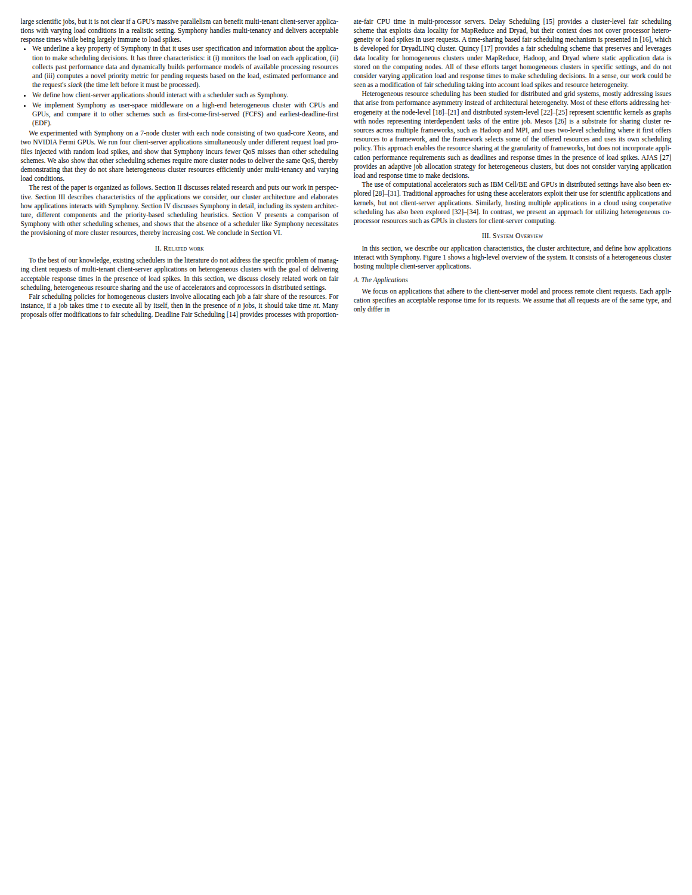large scientific jobs, but it is not clear if a GPU's massive parallelism can benefit multi-tenant client-server applications with varying load conditions in a realistic setting. Symphony handles multi-tenancy and delivers acceptable response times while being largely immune to load spikes.
We underline a key property of Symphony in that it uses user specification and information about the application to make scheduling decisions. It has three characteristics: it (i) monitors the load on each application, (ii) collects past performance data and dynamically builds performance models of available processing resources and (iii) computes a novel priority metric for pending requests based on the load, estimated performance and the request's slack (the time left before it must be processed).
We define how client-server applications should interact with a scheduler such as Symphony.
We implement Symphony as user-space middleware on a high-end heterogeneous cluster with CPUs and GPUs, and compare it to other schemes such as first-come-first-served (FCFS) and earliest-deadline-first (EDF).
We experimented with Symphony on a 7-node cluster with each node consisting of two quad-core Xeons, and two NVIDIA Fermi GPUs. We run four client-server applications simultaneously under different request load profiles injected with random load spikes, and show that Symphony incurs fewer QoS misses than other scheduling schemes. We also show that other scheduling schemes require more cluster nodes to deliver the same QoS, thereby demonstrating that they do not share heterogeneous cluster resources efficiently under multi-tenancy and varying load conditions.
The rest of the paper is organized as follows. Section II discusses related research and puts our work in perspective. Section III describes characteristics of the applications we consider, our cluster architecture and elaborates how applications interacts with Symphony. Section IV discusses Symphony in detail, including its system architecture, different components and the priority-based scheduling heuristics. Section V presents a comparison of Symphony with other scheduling schemes, and shows that the absence of a scheduler like Symphony necessitates the provisioning of more cluster resources, thereby increasing cost. We conclude in Section VI.
II. Related work
To the best of our knowledge, existing schedulers in the literature do not address the specific problem of managing client requests of multi-tenant client-server applications on heterogeneous clusters with the goal of delivering acceptable response times in the presence of load spikes. In this section, we discuss closely related work on fair scheduling, heterogeneous resource sharing and the use of accelerators and coprocessors in distributed settings.
Fair scheduling policies for homogeneous clusters involve allocating each job a fair share of the resources. For instance, if a job takes time t to execute all by itself, then in the presence of n jobs, it should take time nt. Many proposals offer modifications to fair scheduling. Deadline Fair Scheduling [14] provides processes with proportionate-fair CPU time in multi-processor servers. Delay Scheduling [15] provides a cluster-level fair scheduling scheme that exploits data locality for MapReduce and Dryad, but their context does not cover processor heterogeneity or load spikes in user requests. A time-sharing based fair scheduling mechanism is presented in [16], which is developed for DryadLINQ cluster. Quincy [17] provides a fair scheduling scheme that preserves and leverages data locality for homogeneous clusters under MapReduce, Hadoop, and Dryad where static application data is stored on the computing nodes. All of these efforts target homogeneous clusters in specific settings, and do not consider varying application load and response times to make scheduling decisions. In a sense, our work could be seen as a modification of fair scheduling taking into account load spikes and resource heterogeneity.
Heterogeneous resource scheduling has been studied for distributed and grid systems, mostly addressing issues that arise from performance asymmetry instead of architectural heterogeneity. Most of these efforts addressing heterogeneity at the node-level [18]–[21] and distributed system-level [22]–[25] represent scientific kernels as graphs with nodes representing interdependent tasks of the entire job. Mesos [26] is a substrate for sharing cluster resources across multiple frameworks, such as Hadoop and MPI, and uses two-level scheduling where it first offers resources to a framework, and the framework selects some of the offered resources and uses its own scheduling policy. This approach enables the resource sharing at the granularity of frameworks, but does not incorporate application performance requirements such as deadlines and response times in the presence of load spikes. AJAS [27] provides an adaptive job allocation strategy for heterogeneous clusters, but does not consider varying application load and response time to make decisions.
The use of computational accelerators such as IBM Cell/BE and GPUs in distributed settings have also been explored [28]–[31]. Traditional approaches for using these accelerators exploit their use for scientific applications and kernels, but not client-server applications. Similarly, hosting multiple applications in a cloud using cooperative scheduling has also been explored [32]–[34]. In contrast, we present an approach for utilizing heterogeneous coprocessor resources such as GPUs in clusters for client-server computing.
III. System Overview
In this section, we describe our application characteristics, the cluster architecture, and define how applications interact with Symphony. Figure 1 shows a high-level overview of the system. It consists of a heterogeneous cluster hosting multiple client-server applications.
A. The Applications
We focus on applications that adhere to the client-server model and process remote client requests. Each application specifies an acceptable response time for its requests. We assume that all requests are of the same type, and only differ in